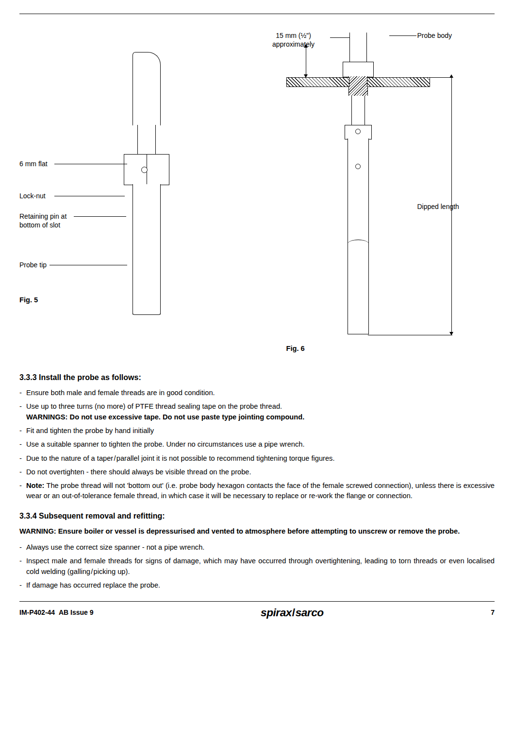6 mm flat
Lock‑nut
Retaining pin at bottom of slot
Probe tip
Fig. 5
15 mm (½")
approximately
Probe body
Dipped length
Fig. 6
3.3.3 Install the probe as follows:
Ensure both male and female threads are in good condition.
Use up to three turns (no more) of PTFE thread sealing tape on the probe thread.
WARNINGS: Do not use excessive tape. Do not use paste type jointing compound.
Fit and tighten the probe by hand initially
Use a suitable spanner to tighten the probe. Under no circumstances use a pipe wrench.
Due to the nature of a taper / parallel joint it is not possible to recommend tightening torque figures.
Do not overtighten - there should always be visible thread on the probe.
Note: The probe thread will not 'bottom out' (i.e. probe body hexagon contacts the face of the female screwed connection), unless there is excessive wear or an out-of-tolerance female thread, in which case it will be necessary to replace or re-work the flange or connection.
3.3.4 Subsequent removal and refitting:
WARNING: Ensure boiler or vessel is depressurised and vented to atmosphere before attempting to unscrew or remove the probe.
Always use the correct size spanner - not a pipe wrench.
Inspect male and female threads for signs of damage, which may have occurred through overtightening, leading to torn threads or even localised cold welding (galling / picking up).
If damage has occurred replace the probe.
IM-P402-44 AB Issue 9
spirax/sarco
7